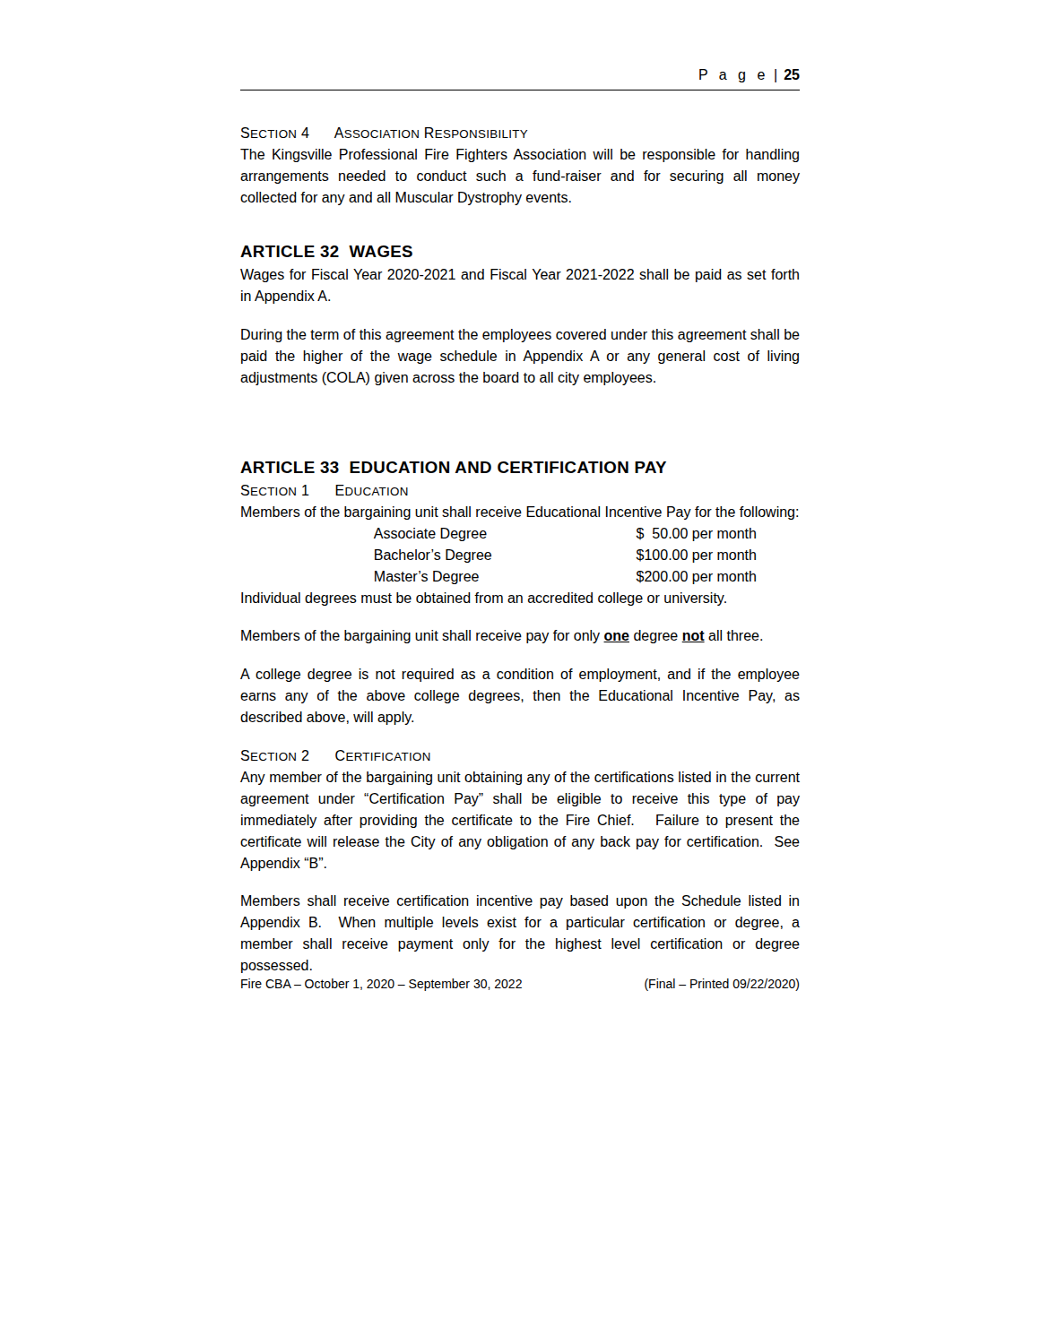P a g e | 25
SECTION 4 ASSOCIATION RESPONSIBILITY
The Kingsville Professional Fire Fighters Association will be responsible for handling arrangements needed to conduct such a fund-raiser and for securing all money collected for any and all Muscular Dystrophy events.
ARTICLE 32 WAGES
Wages for Fiscal Year 2020-2021 and Fiscal Year 2021-2022 shall be paid as set forth in Appendix A.
During the term of this agreement the employees covered under this agreement shall be paid the higher of the wage schedule in Appendix A or any general cost of living adjustments (COLA) given across the board to all city employees.
ARTICLE 33 EDUCATION AND CERTIFICATION PAY
SECTION 1 EDUCATION
Members of the bargaining unit shall receive Educational Incentive Pay for the following:
| Associate Degree | $ 50.00 per month |
| Bachelor’s Degree | $100.00 per month |
| Master’s Degree | $200.00 per month |
Individual degrees must be obtained from an accredited college or university.
Members of the bargaining unit shall receive pay for only one degree not all three.
A college degree is not required as a condition of employment, and if the employee earns any of the above college degrees, then the Educational Incentive Pay, as described above, will apply.
SECTION 2 CERTIFICATION
Any member of the bargaining unit obtaining any of the certifications listed in the current agreement under “Certification Pay” shall be eligible to receive this type of pay immediately after providing the certificate to the Fire Chief. Failure to present the certificate will release the City of any obligation of any back pay for certification. See Appendix “B”.
Members shall receive certification incentive pay based upon the Schedule listed in Appendix B. When multiple levels exist for a particular certification or degree, a member shall receive payment only for the highest level certification or degree possessed.
Fire CBA – October 1, 2020 – September 30, 2022
(Final – Printed 09/22/2020)